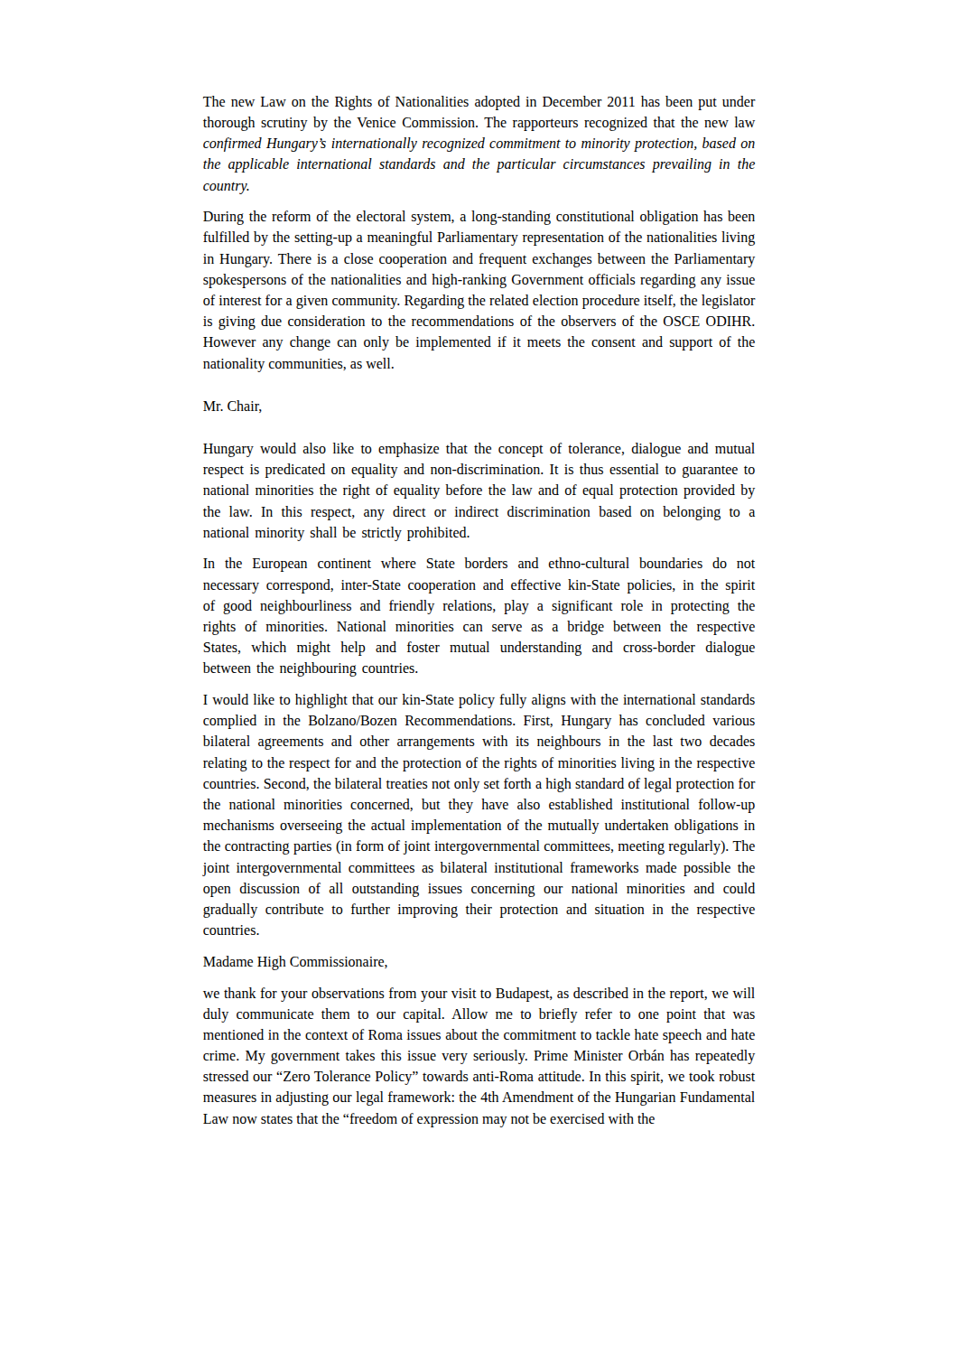The new Law on the Rights of Nationalities adopted in December 2011 has been put under thorough scrutiny by the Venice Commission. The rapporteurs recognized that the new law confirmed Hungary’s internationally recognized commitment to minority protection, based on the applicable international standards and the particular circumstances prevailing in the country.
During the reform of the electoral system, a long-standing constitutional obligation has been fulfilled by the setting-up a meaningful Parliamentary representation of the nationalities living in Hungary. There is a close cooperation and frequent exchanges between the Parliamentary spokespersons of the nationalities and high-ranking Government officials regarding any issue of interest for a given community. Regarding the related election procedure itself, the legislator is giving due consideration to the recommendations of the observers of the OSCE ODIHR. However any change can only be implemented if it meets the consent and support of the nationality communities, as well.
Mr. Chair,
Hungary would also like to emphasize that the concept of tolerance, dialogue and mutual respect is predicated on equality and non-discrimination. It is thus essential to guarantee to national minorities the right of equality before the law and of equal protection provided by the law. In this respect, any direct or indirect discrimination based on belonging to a national minority shall be strictly prohibited.
In the European continent where State borders and ethno-cultural boundaries do not necessary correspond, inter-State cooperation and effective kin-State policies, in the spirit of good neighbourliness and friendly relations, play a significant role in protecting the rights of minorities. National minorities can serve as a bridge between the respective States, which might help and foster mutual understanding and cross-border dialogue between the neighbouring countries.
I would like to highlight that our kin-State policy fully aligns with the international standards complied in the Bolzano/Bozen Recommendations. First, Hungary has concluded various bilateral agreements and other arrangements with its neighbours in the last two decades relating to the respect for and the protection of the rights of minorities living in the respective countries. Second, the bilateral treaties not only set forth a high standard of legal protection for the national minorities concerned, but they have also established institutional follow-up mechanisms overseeing the actual implementation of the mutually undertaken obligations in the contracting parties (in form of joint intergovernmental committees, meeting regularly). The joint intergovernmental committees as bilateral institutional frameworks made possible the open discussion of all outstanding issues concerning our national minorities and could gradually contribute to further improving their protection and situation in the respective countries.
Madame High Commissionaire,
we thank for your observations from your visit to Budapest, as described in the report, we will duly communicate them to our capital. Allow me to briefly refer to one point that was mentioned in the context of Roma issues about the commitment to tackle hate speech and hate crime. My government takes this issue very seriously. Prime Minister Orbán has repeatedly stressed our “Zero Tolerance Policy” towards anti-Roma attitude. In this spirit, we took robust measures in adjusting our legal framework: the 4th Amendment of the Hungarian Fundamental Law now states that the “freedom of expression may not be exercised with the